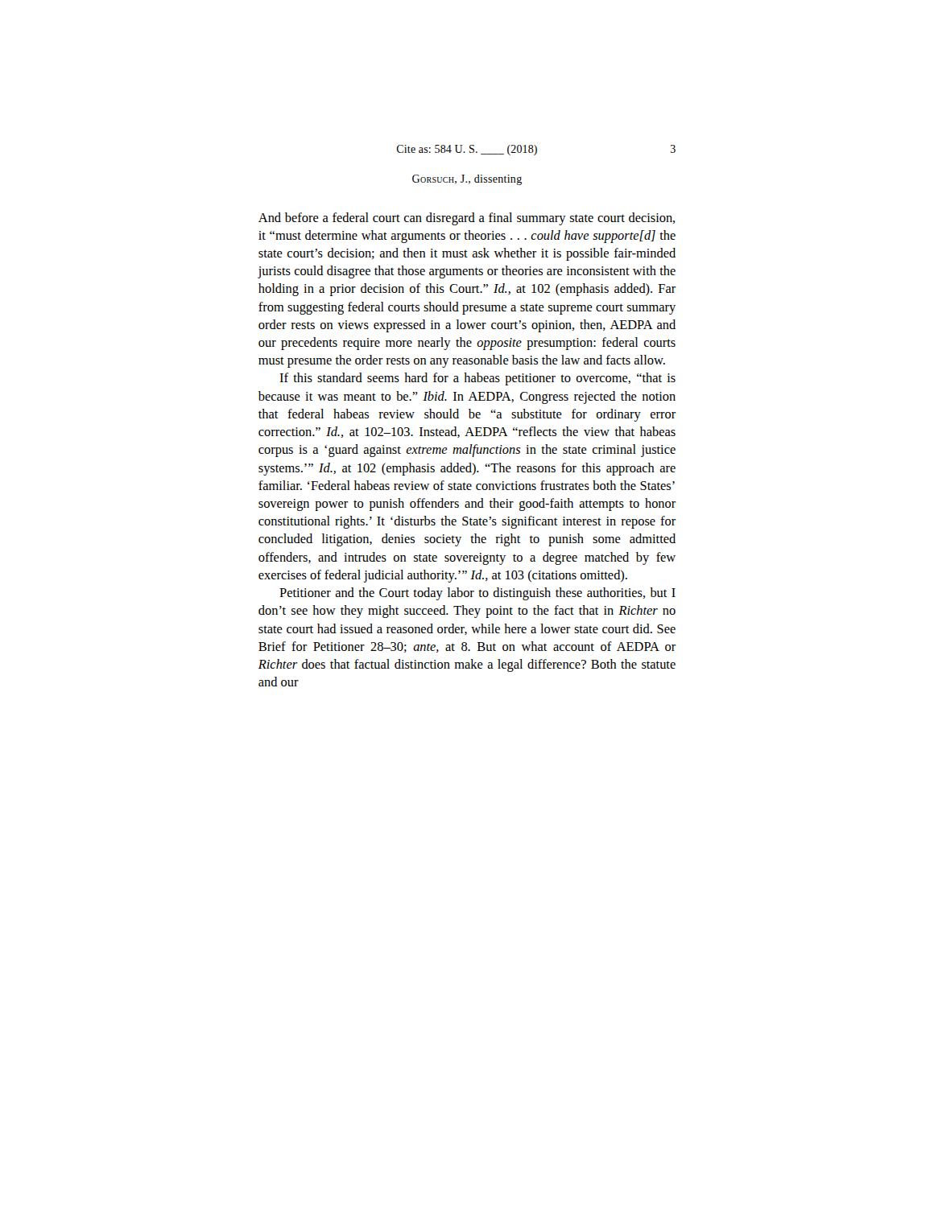Cite as: 584 U. S. ____ (2018) 3
Gorsuch, J., dissenting
And before a federal court can disregard a final summary state court decision, it “must determine what arguments or theories . . . could have supporte[d] the state court’s decision; and then it must ask whether it is possible fair-minded jurists could disagree that those arguments or theories are inconsistent with the holding in a prior decision of this Court.” Id., at 102 (emphasis added). Far from suggesting federal courts should presume a state supreme court summary order rests on views expressed in a lower court’s opinion, then, AEDPA and our precedents require more nearly the opposite presumption: federal courts must presume the order rests on any reasonable basis the law and facts allow.
If this standard seems hard for a habeas petitioner to overcome, “that is because it was meant to be.” Ibid. In AEDPA, Congress rejected the notion that federal habeas review should be “a substitute for ordinary error correction.” Id., at 102–103. Instead, AEDPA “reflects the view that habeas corpus is a ‘guard against extreme malfunctions in the state criminal justice systems.’” Id., at 102 (emphasis added). “The reasons for this approach are familiar. ‘Federal habeas review of state convictions frustrates both the States’ sovereign power to punish offenders and their good-faith attempts to honor constitutional rights.’ It ‘disturbs the State’s significant interest in repose for concluded litigation, denies society the right to punish some admitted offenders, and intrudes on state sovereignty to a degree matched by few exercises of federal judicial authority.’” Id., at 103 (citations omitted).
Petitioner and the Court today labor to distinguish these authorities, but I don’t see how they might succeed. They point to the fact that in Richter no state court had issued a reasoned order, while here a lower state court did. See Brief for Petitioner 28–30; ante, at 8. But on what account of AEDPA or Richter does that factual distinction make a legal difference? Both the statute and our